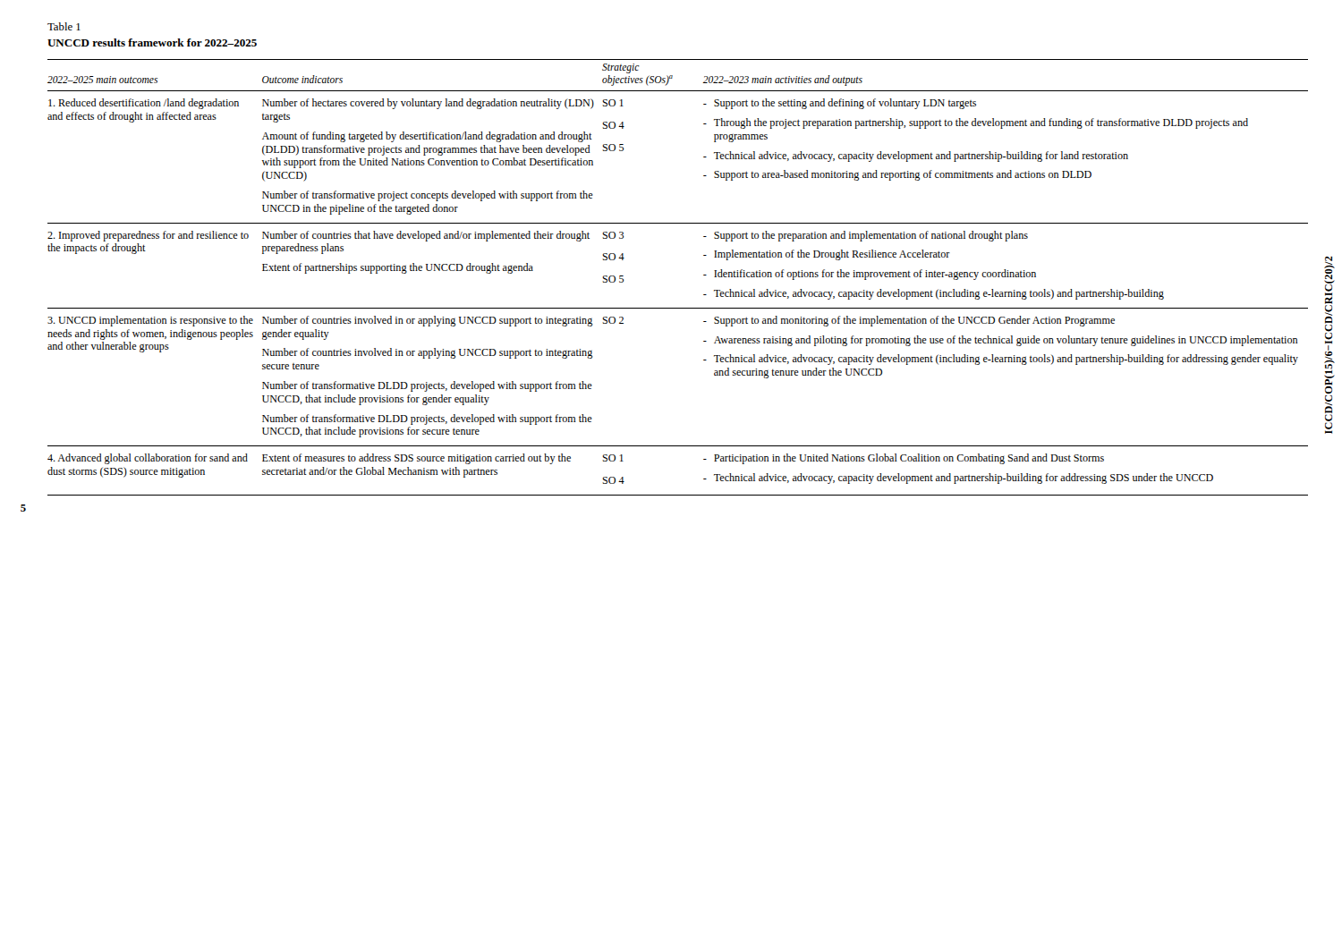Table 1
UNCCD results framework for 2022–2025
| 2022–2025 main outcomes | Outcome indicators | Strategic objectives (SOs) a | 2022–2023 main activities and outputs |
| --- | --- | --- | --- |
| 1. Reduced desertification /land degradation and effects of drought in affected areas | Number of hectares covered by voluntary land degradation neutrality (LDN) targets Amount of funding targeted by desertification/land degradation and drought (DLDD) transformative projects and programmes that have been developed with support from the United Nations Convention to Combat Desertification (UNCCD) Number of transformative project concepts developed with support from the UNCCD in the pipeline of the targeted donor | SO 1 SO 4 SO 5 | Support to the setting and defining of voluntary LDN targets Through the project preparation partnership, support to the development and funding of transformative DLDD projects and programmes Technical advice, advocacy, capacity development and partnership-building for land restoration Support to area-based monitoring and reporting of commitments and actions on DLDD |
| 2. Improved preparedness for and resilience to the impacts of drought | Number of countries that have developed and/or implemented their drought preparedness plans Extent of partnerships supporting the UNCCD drought agenda | SO 3 SO 4 SO 5 | Support to the preparation and implementation of national drought plans Implementation of the Drought Resilience Accelerator Identification of options for the improvement of inter-agency coordination Technical advice, advocacy, capacity development (including e-learning tools) and partnership-building |
| 3. UNCCD implementation is responsive to the needs and rights of women, indigenous peoples and other vulnerable groups | Number of countries involved in or applying UNCCD support to integrating gender equality Number of countries involved in or applying UNCCD support to integrating secure tenure Number of transformative DLDD projects, developed with support from the UNCCD, that include provisions for gender equality Number of transformative DLDD projects, developed with support from the UNCCD, that include provisions for secure tenure | SO 2 | Support to and monitoring of the implementation of the UNCCD Gender Action Programme Awareness raising and piloting for promoting the use of the technical guide on voluntary tenure guidelines in UNCCD implementation Technical advice, advocacy, capacity development (including e-learning tools) and partnership-building for addressing gender equality and securing tenure under the UNCCD |
| 4. Advanced global collaboration for sand and dust storms (SDS) source mitigation | Extent of measures to address SDS source mitigation carried out by the secretariat and/or the Global Mechanism with partners | SO 1 SO 4 | Participation in the United Nations Global Coalition on Combating Sand and Dust Storms Technical advice, advocacy, capacity development and partnership-building for addressing SDS under the UNCCD |
5
ICCD/COP(15)/6−ICCD/CRIC(20)/2